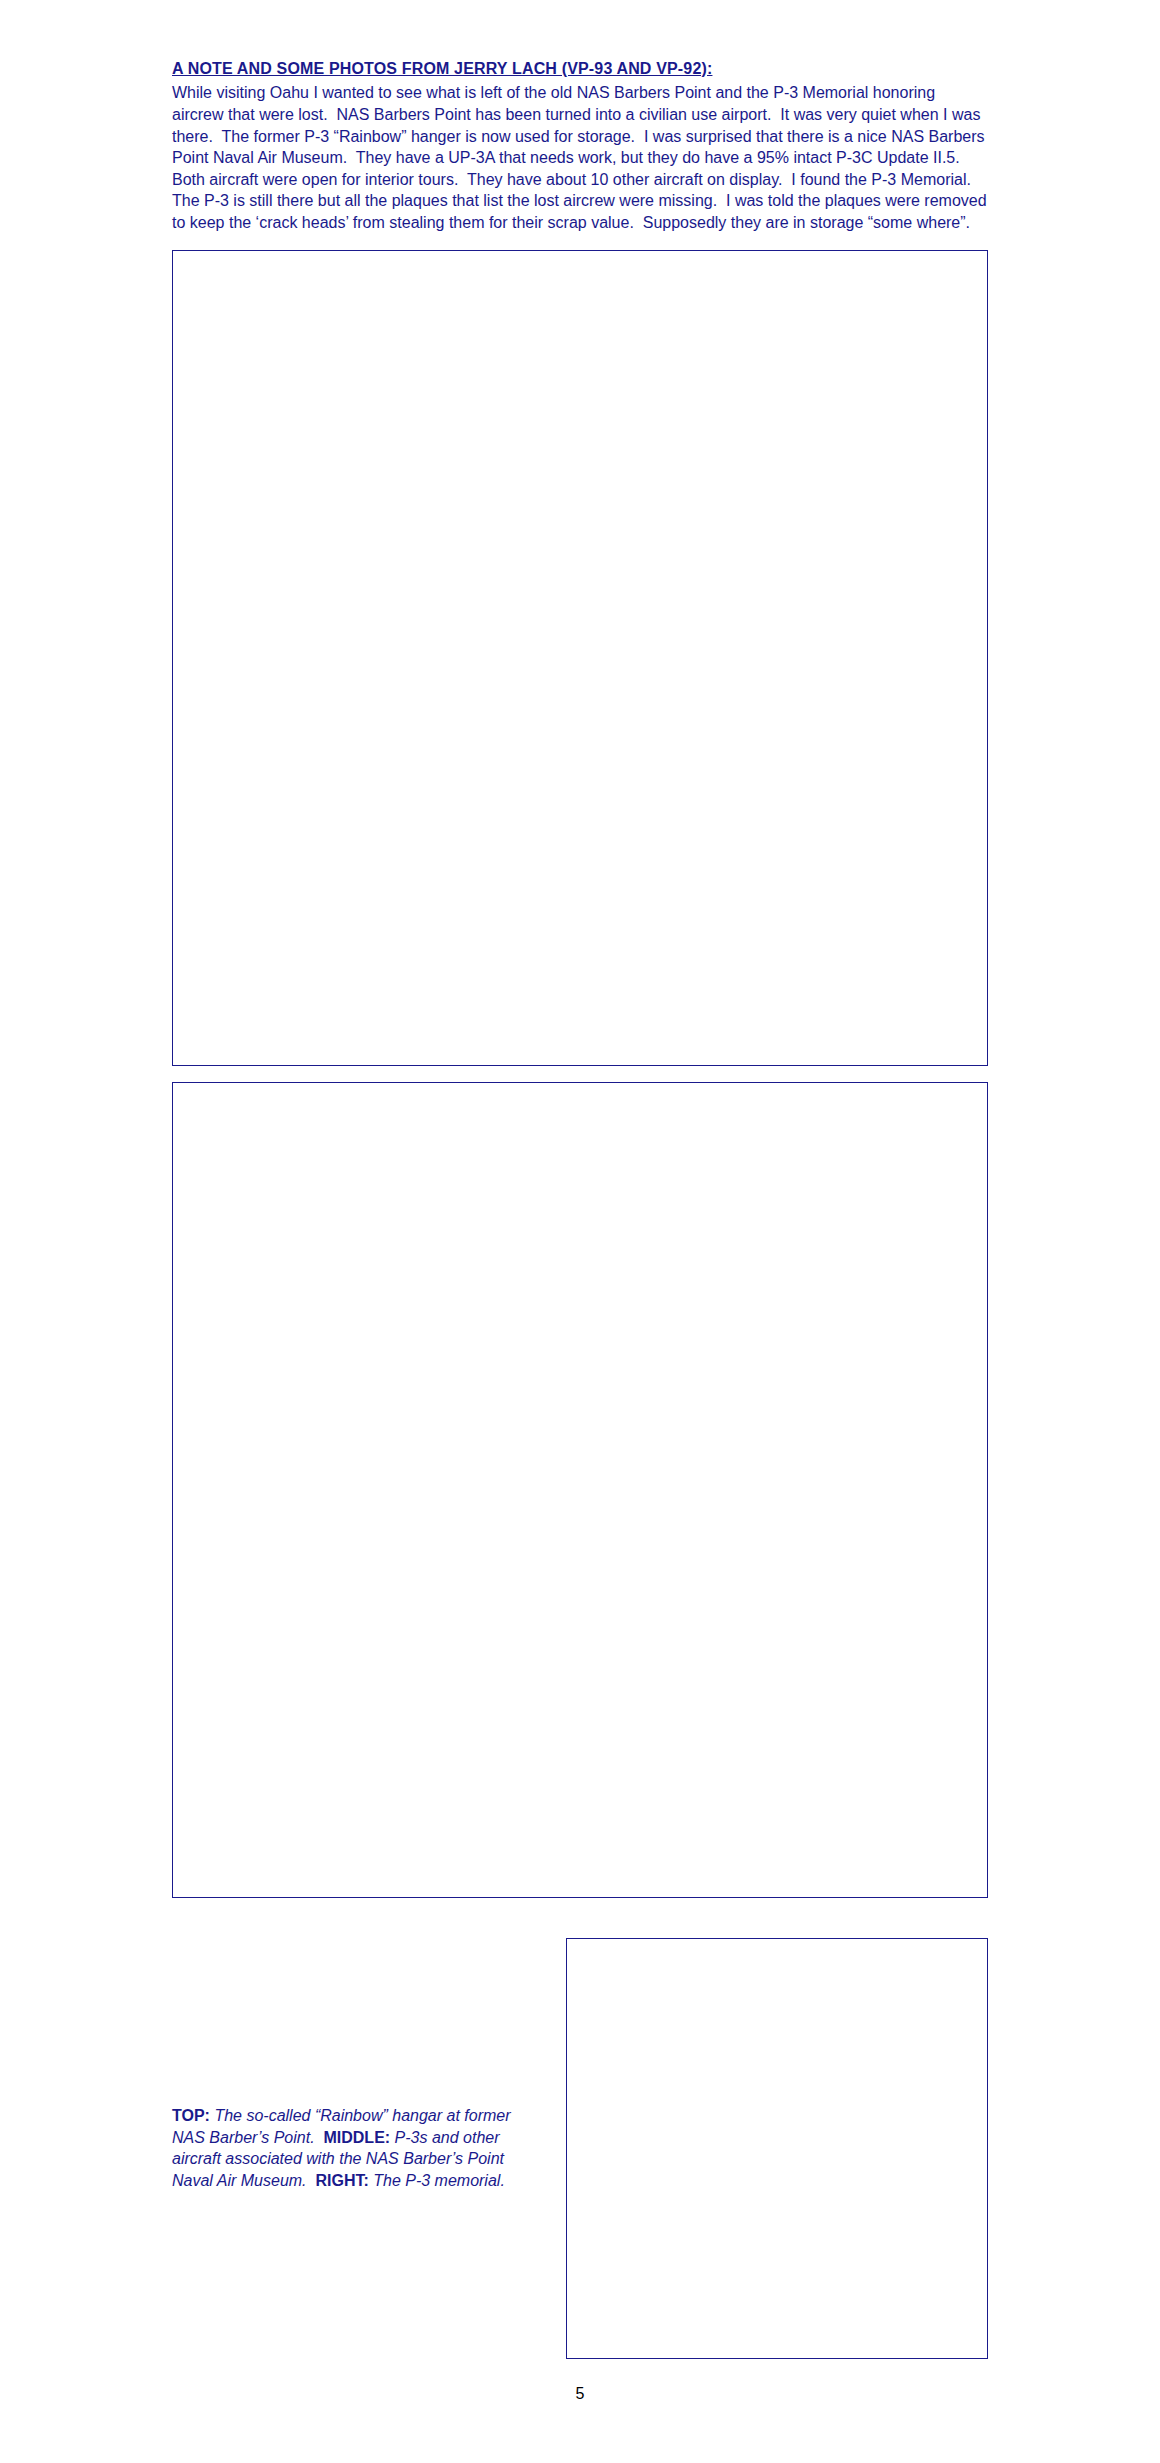A NOTE AND SOME PHOTOS FROM JERRY LACH (VP-93 AND VP-92):
While visiting Oahu I wanted to see what is left of the old NAS Barbers Point and the P-3 Memorial honoring aircrew that were lost. NAS Barbers Point has been turned into a civilian use airport. It was very quiet when I was there. The former P-3 “Rainbow” hanger is now used for storage. I was surprised that there is a nice NAS Barbers Point Naval Air Museum. They have a UP-3A that needs work, but they do have a 95% intact P-3C Update II.5. Both aircraft were open for interior tours. They have about 10 other aircraft on display. I found the P-3 Memorial. The P-3 is still there but all the plaques that list the lost aircrew were missing. I was told the plaques were removed to keep the ‘crack heads’ from stealing them for their scrap value. Supposedly they are in storage “some where”.
TOP: The so-called “Rainbow” hangar at former NAS Barber’s Point. MIDDLE: P-3s and other aircraft associated with the NAS Barber’s Point Naval Air Museum. RIGHT: The P-3 memorial.
5